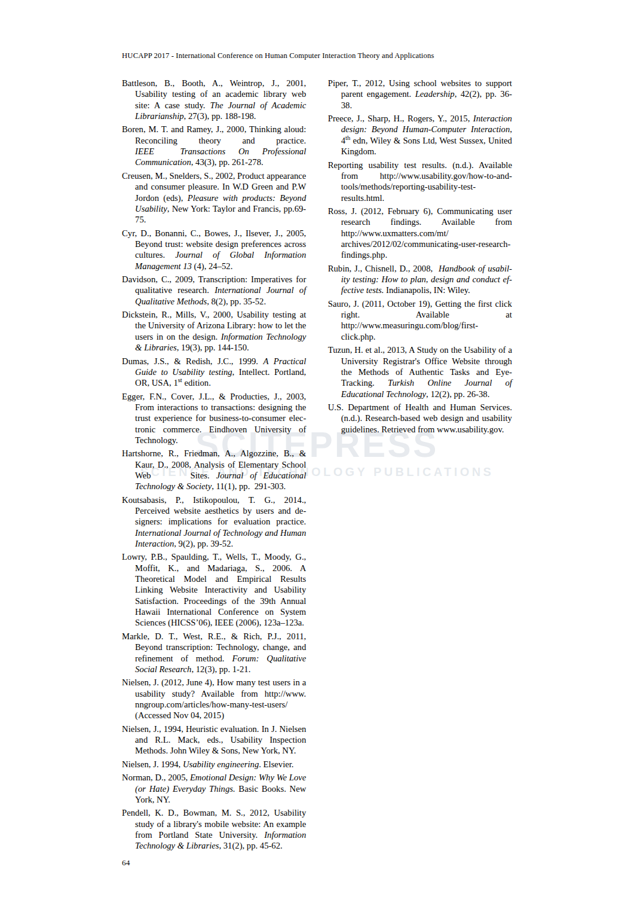HUCAPP 2017 - International Conference on Human Computer Interaction Theory and Applications
SCITEPRESS SCIENCE AND TECHNOLOGY PUBLICATIONS
Battleson, B., Booth, A., Weintrop, J., 2001, Usability testing of an academic library web site: A case study. The Journal of Academic Librarianship, 27(3), pp. 188-198.
Boren, M. T. and Ramey, J., 2000, Thinking aloud: Reconciling theory and practice. IEEE Transactions On Professional Communication, 43(3), pp. 261-278.
Creusen, M., Snelders, S., 2002, Product appearance and consumer pleasure. In W.D Green and P.W Jordon (eds), Pleasure with products: Beyond Usability, New York: Taylor and Francis, pp.69-75.
Cyr, D., Bonanni, C., Bowes, J., Ilsever, J., 2005, Beyond trust: website design preferences across cultures. Journal of Global Information Management 13 (4), 24–52.
Davidson, C., 2009, Transcription: Imperatives for qualitative research. International Journal of Qualitative Methods, 8(2), pp. 35-52.
Dickstein, R., Mills, V., 2000, Usability testing at the University of Arizona Library: how to let the users in on the design. Information Technology & Libraries, 19(3), pp. 144-150.
Dumas, J.S., & Redish, J.C., 1999. A Practical Guide to Usability testing, Intellect. Portland, OR, USA, 1st edition.
Egger, F.N., Cover, J.L., & Producties, J., 2003, From interactions to transactions: designing the trust experience for business-to-consumer electronic commerce. Eindhoven University of Technology.
Hartshorne, R., Friedman, A., Algozzine, B., & Kaur, D., 2008, Analysis of Elementary School Web Sites. Journal of Educational Technology & Society, 11(1), pp. 291-303.
Koutsabasis, P., Istikopoulou, T. G., 2014., Perceived website aesthetics by users and designers: implications for evaluation practice. International Journal of Technology and Human Interaction, 9(2), pp. 39-52.
Lowry, P.B., Spaulding, T., Wells, T., Moody, G., Moffit, K., and Madariaga, S., 2006. A Theoretical Model and Empirical Results Linking Website Interactivity and Usability Satisfaction. Proceedings of the 39th Annual Hawaii International Conference on System Sciences (HICSS’06), IEEE (2006), 123a–123a.
Markle, D. T., West, R.E., & Rich, P.J., 2011, Beyond transcription: Technology, change, and refinement of method. Forum: Qualitative Social Research, 12(3), pp. 1-21.
Nielsen, J. (2012, June 4), How many test users in a usability study? Available from http://www. nngroup.com/articles/how-many-test-users/ (Accessed Nov 04, 2015)
Nielsen, J., 1994, Heuristic evaluation. In J. Nielsen and R.L. Mack, eds., Usability Inspection Methods. John Wiley & Sons, New York, NY.
Nielsen, J. 1994, Usability engineering. Elsevier.
Norman, D., 2005, Emotional Design: Why We Love (or Hate) Everyday Things. Basic Books. New York, NY.
Pendell, K. D., Bowman, M. S., 2012, Usability study of a library's mobile website: An example from Portland State University. Information Technology & Libraries, 31(2), pp. 45-62.
Piper, T., 2012, Using school websites to support parent engagement. Leadership, 42(2), pp. 36-38.
Preece, J., Sharp, H., Rogers, Y., 2015, Interaction design: Beyond Human-Computer Interaction, 4th edn, Wiley & Sons Ltd, West Sussex, United Kingdom.
Reporting usability test results. (n.d.). Available from http://www.usability.gov/how-to-and-tools/methods/reporting-usability-test-results.html.
Ross, J. (2012, February 6), Communicating user research findings. Available from http://www.uxmatters.com/mt/ archives/2012/02/communicating-user-research-findings.php.
Rubin, J., Chisnell, D., 2008, Handbook of usability testing: How to plan, design and conduct effective tests. Indianapolis, IN: Wiley.
Sauro, J. (2011, October 19), Getting the first click right. Available at http://www.measuringu.com/blog/first-click.php.
Tuzun, H. et al., 2013, A Study on the Usability of a University Registrar's Office Website through the Methods of Authentic Tasks and Eye-Tracking. Turkish Online Journal of Educational Technology, 12(2), pp. 26-38.
U.S. Department of Health and Human Services. (n.d.). Research-based web design and usability guidelines. Retrieved from www.usability.gov.
64